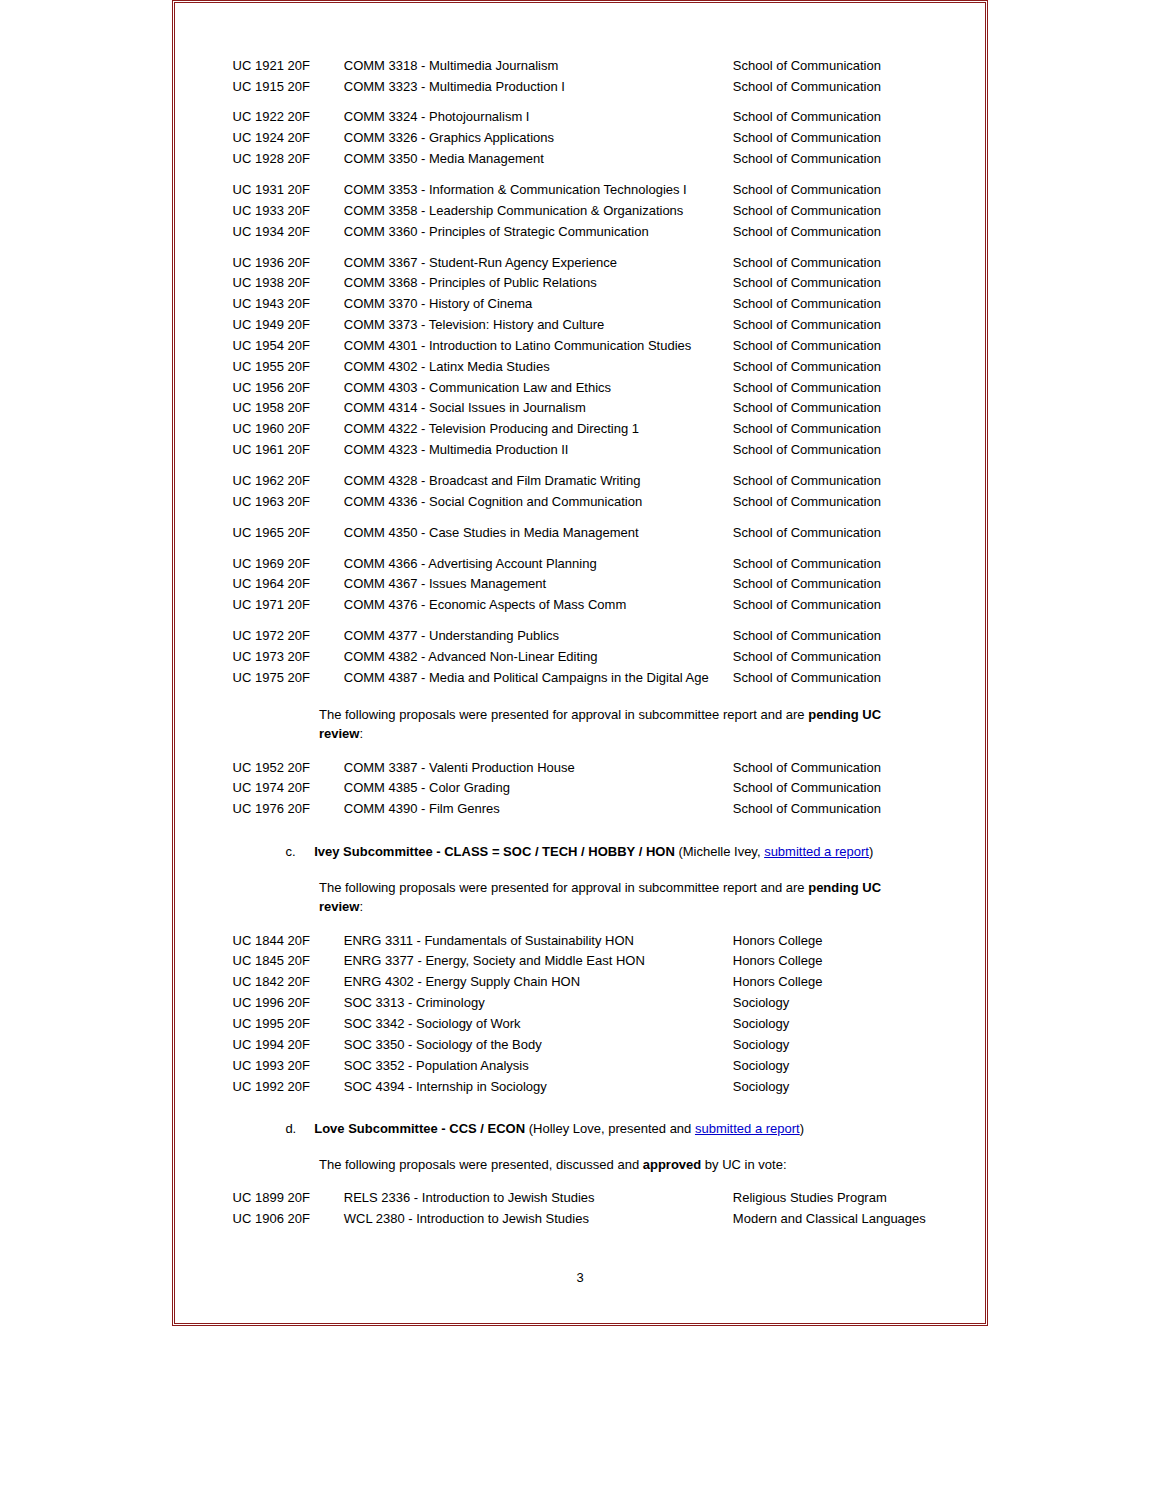| UC 1921 20F | COMM 3318 - Multimedia Journalism | School of Communication |
| UC 1915 20F | COMM 3323 - Multimedia Production I | School of Communication |
| UC 1922 20F | COMM 3324 - Photojournalism I | School of Communication |
| UC 1924 20F | COMM 3326 - Graphics Applications | School of Communication |
| UC 1928 20F | COMM 3350 - Media Management | School of Communication |
| UC 1931 20F | COMM 3353 - Information & Communication Technologies I | School of Communication |
| UC 1933 20F | COMM 3358 - Leadership Communication & Organizations | School of Communication |
| UC 1934 20F | COMM 3360 - Principles of Strategic Communication | School of Communication |
| UC 1936 20F | COMM 3367 - Student-Run Agency Experience | School of Communication |
| UC 1938 20F | COMM 3368 - Principles of Public Relations | School of Communication |
| UC 1943 20F | COMM 3370 - History of Cinema | School of Communication |
| UC 1949 20F | COMM 3373 - Television: History and Culture | School of Communication |
| UC 1954 20F | COMM 4301 - Introduction to Latino Communication Studies | School of Communication |
| UC 1955 20F | COMM 4302 - Latinx Media Studies | School of Communication |
| UC 1956 20F | COMM 4303 - Communication Law and Ethics | School of Communication |
| UC 1958 20F | COMM 4314 - Social Issues in Journalism | School of Communication |
| UC 1960 20F | COMM 4322 - Television Producing and Directing 1 | School of Communication |
| UC 1961 20F | COMM 4323 - Multimedia Production II | School of Communication |
| UC 1962 20F | COMM 4328 - Broadcast and Film Dramatic Writing | School of Communication |
| UC 1963 20F | COMM 4336 - Social Cognition and Communication | School of Communication |
| UC 1965 20F | COMM 4350 - Case Studies in Media Management | School of Communication |
| UC 1969 20F | COMM 4366 - Advertising Account Planning | School of Communication |
| UC 1964 20F | COMM 4367 - Issues Management | School of Communication |
| UC 1971 20F | COMM 4376 - Economic Aspects of Mass Comm | School of Communication |
| UC 1972 20F | COMM 4377 - Understanding Publics | School of Communication |
| UC 1973 20F | COMM 4382 - Advanced Non-Linear Editing | School of Communication |
| UC 1975 20F | COMM 4387 - Media and Political Campaigns in the Digital Age | School of Communication |
The following proposals were presented for approval in subcommittee report and are pending UC review:
| UC 1952 20F | COMM 3387 - Valenti Production House | School of Communication |
| UC 1974 20F | COMM 4385 - Color Grading | School of Communication |
| UC 1976 20F | COMM 4390 - Film Genres | School of Communication |
c. Ivey Subcommittee - CLASS = SOC / TECH / HOBBY / HON (Michelle Ivey, submitted a report)
The following proposals were presented for approval in subcommittee report and are pending UC review:
| UC 1844 20F | ENRG 3311 - Fundamentals of Sustainability HON | Honors College |
| UC 1845 20F | ENRG 3377 - Energy, Society and Middle East HON | Honors College |
| UC 1842 20F | ENRG 4302 - Energy Supply Chain HON | Honors College |
| UC 1996 20F | SOC 3313 - Criminology | Sociology |
| UC 1995 20F | SOC 3342 - Sociology of Work | Sociology |
| UC 1994 20F | SOC 3350 - Sociology of the Body | Sociology |
| UC 1993 20F | SOC 3352 - Population Analysis | Sociology |
| UC 1992 20F | SOC 4394 - Internship in Sociology | Sociology |
d. Love Subcommittee - CCS / ECON (Holley Love, presented and submitted a report)
The following proposals were presented, discussed and approved by UC in vote:
| UC 1899 20F | RELS 2336 - Introduction to Jewish Studies | Religious Studies Program |
| UC 1906 20F | WCL 2380 - Introduction to Jewish Studies | Modern and Classical Languages |
3